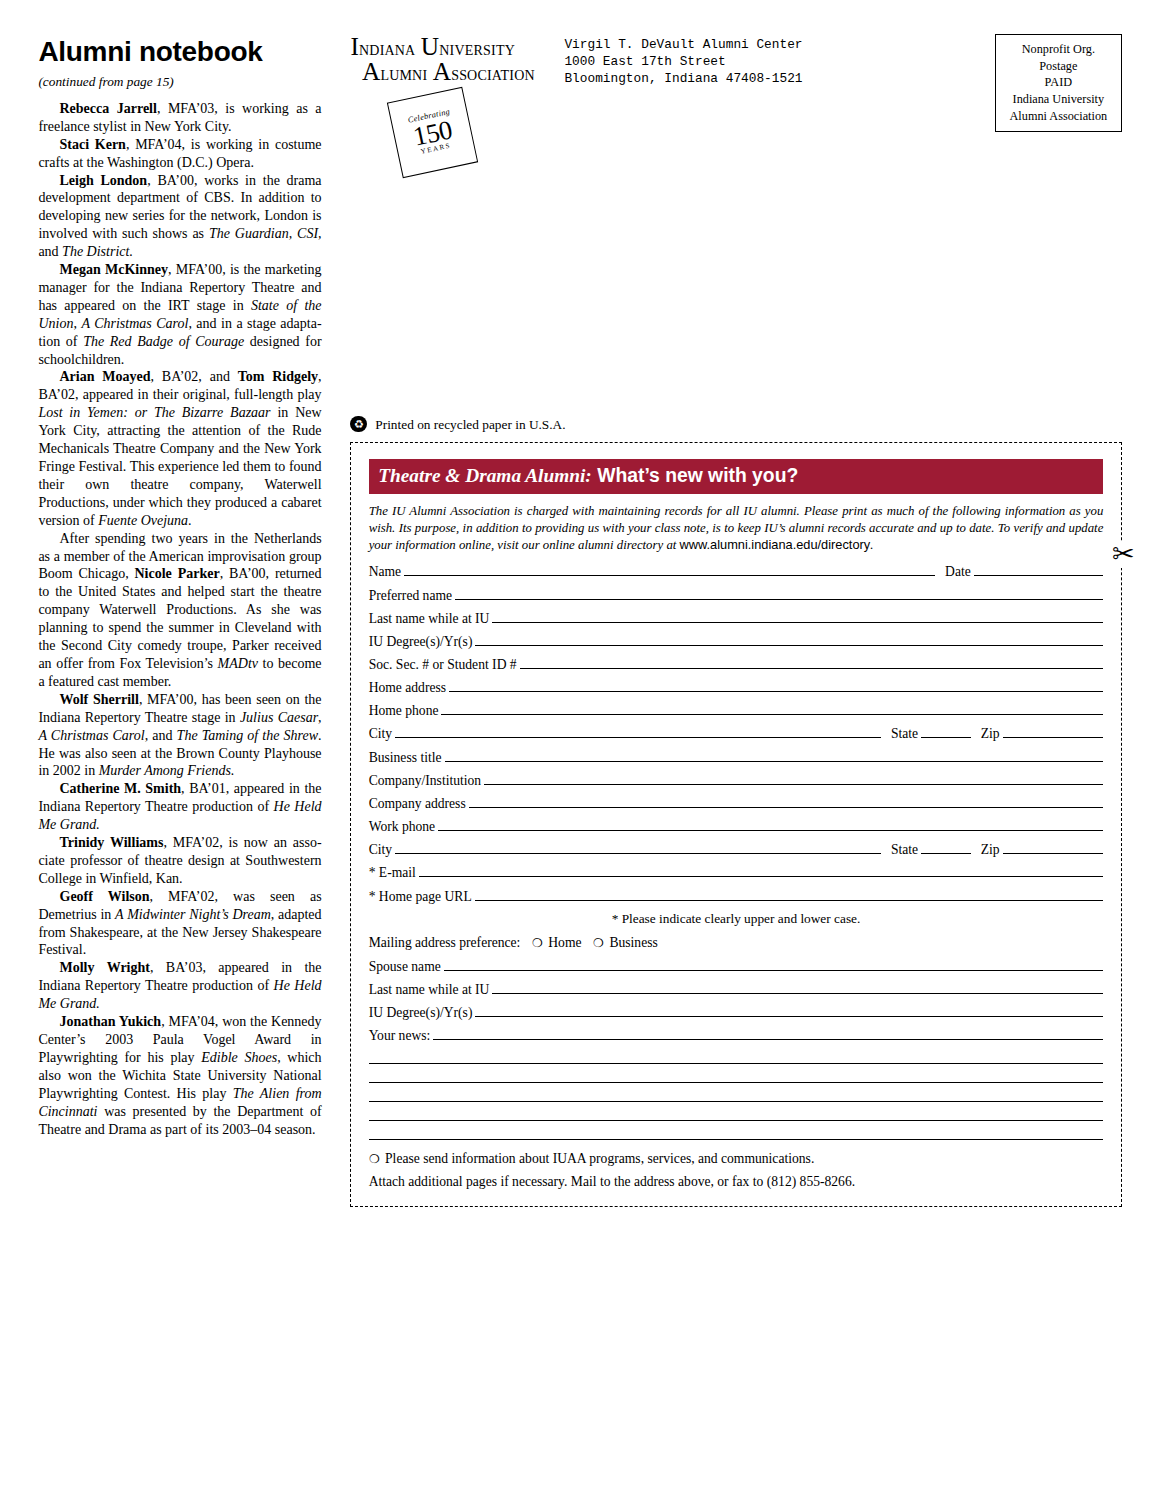Alumni notebook
(continued from page 15)
Rebecca Jarrell, MFA’03, is working as a freelance stylist in New York City.
Staci Kern, MFA’04, is working in costume crafts at the Washington (D.C.) Opera.
Leigh London, BA’00, works in the drama development department of CBS. In addition to developing new series for the network, London is involved with such shows as The Guardian, CSI, and The District.
Megan McKinney, MFA’00, is the marketing manager for the Indiana Repertory Theatre and has appeared on the IRT stage in State of the Union, A Christmas Carol, and in a stage adaptation of The Red Badge of Courage designed for schoolchildren.
Arian Moayed, BA’02, and Tom Ridgely, BA’02, appeared in their original, full-length play Lost in Yemen: or The Bizarre Bazaar in New York City, attracting the attention of the Rude Mechanicals Theatre Company and the New York Fringe Festival. This experience led them to found their own theatre company, Waterwell Productions, under which they produced a cabaret version of Fuente Ovejuna.
After spending two years in the Netherlands as a member of the American improvisation group Boom Chicago, Nicole Parker, BA’00, returned to the United States and helped start the theatre company Waterwell Productions. As she was planning to spend the summer in Cleveland with the Second City comedy troupe, Parker received an offer from Fox Television’s MADtv to become a featured cast member.
Wolf Sherrill, MFA’00, has been seen on the Indiana Repertory Theatre stage in Julius Caesar, A Christmas Carol, and The Taming of the Shrew. He was also seen at the Brown County Playhouse in 2002 in Murder Among Friends.
Catherine M. Smith, BA’01, appeared in the Indiana Repertory Theatre production of He Held Me Grand.
Trinidy Williams, MFA’02, is now an associate professor of theatre design at Southwestern College in Winfield, Kan.
Geoff Wilson, MFA’02, was seen as Demetrius in A Midwinter Night’s Dream, adapted from Shakespeare, at the New Jersey Shakespeare Festival.
Molly Wright, BA’03, appeared in the Indiana Repertory Theatre production of He Held Me Grand.
Jonathan Yukich, MFA’04, won the Kennedy Center’s 2003 Paula Vogel Award in Playwrighting for his play Edible Shoes, which also won the Wichita State University National Playwrighting Contest. His play The Alien from Cincinnati was presented by the Department of Theatre and Drama as part of its 2003–04 season.
Indiana University
Alumni Association
Celebrating
150
YEARS
Virgil T. DeVault Alumni Center
1000 East 17th Street
Bloomington, Indiana 47408-1521
Nonprofit Org.
Postage
PAID
Indiana University
Alumni Association
♻ Printed on recycled paper in U.S.A.
✂
Theatre & Drama Alumni: What’s new with you?
The IU Alumni Association is charged with maintaining records for all IU alumni. Please print as much of the following information as you wish. Its purpose, in addition to providing us with your class note, is to keep IU’s alumni records accurate and up to date. To verify and update your information online, visit our online alumni directory at www.alumni.indiana.edu/directory.
Name Date
Preferred name
Last name while at IU
IU Degree(s)/Yr(s)
Soc. Sec. # or Student ID #
Home address
Home phone
City State Zip
Business title
Company/Institution
Company address
Work phone
City State Zip
* E-mail
* Home page URL
* Please indicate clearly upper and lower case.
Mailing address preference: ❍ Home ❍ Business
Spouse name
Last name while at IU
IU Degree(s)/Yr(s)
Your news:
❍ Please send information about IUAA programs, services, and communications.
Attach additional pages if necessary. Mail to the address above, or fax to (812) 855-8266.